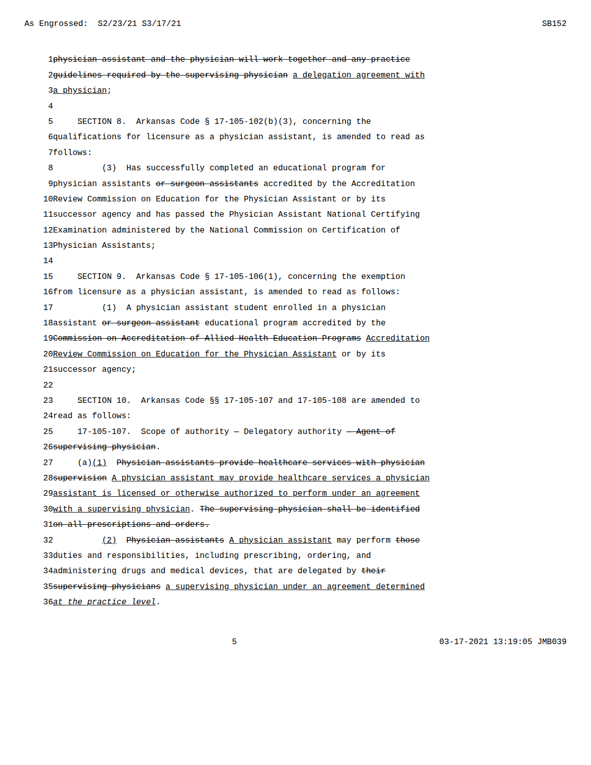As Engrossed: S2/23/21 S3/17/21 SB152
| 1 | physician assistant and the physician will work together and any practice |
| 2 | guidelines required by the supervising physician a delegation agreement with |
| 3 | a physician ; |
| 4 | |
| 5 | SECTION 8. Arkansas Code § 17-105-102(b)(3), concerning the |
| 6 | qualifications for licensure as a physician assistant, is amended to read as |
| 7 | follows: |
| 8 | (3) Has successfully completed an educational program for |
| 9 | physician assistants or surgeon assistants accredited by the Accreditation |
| 10 | Review Commission on Education for the Physician Assistant or by its |
| 11 | successor agency and has passed the Physician Assistant National Certifying |
| 12 | Examination administered by the National Commission on Certification of |
| 13 | Physician Assistants; |
| 14 | |
| 15 | SECTION 9. Arkansas Code § 17-105-106(1), concerning the exemption |
| 16 | from licensure as a physician assistant, is amended to read as follows: |
| 17 | (1) A physician assistant student enrolled in a physician |
| 18 | assistant or surgeon assistant educational program accredited by the |
| 19 | Commission on Accreditation of Allied Health Education Programs Accreditation |
| 20 | Review Commission on Education for the Physician Assistant or by its |
| 21 | successor agency; |
| 22 | |
| 23 | SECTION 10. Arkansas Code §§ 17-105-107 and 17-105-108 are amended to |
| 24 | read as follows: |
| 25 | 17-105-107. Scope of authority — Delegatory authority — Agent of |
| 26 | supervising physician . |
| 27 | (a) (1) Physician assistants provide healthcare services with physician |
| 28 | supervision A physician assistant may provide healthcare services a physician |
| 29 | assistant is licensed or otherwise authorized to perform under an agreement |
| 30 | with a supervising physician . The supervising physician shall be identified |
| 31 | on all prescriptions and orders. |
| 32 | (2) Physician assistants A physician assistant may perform those |
| 33 | duties and responsibilities, including prescribing, ordering, and |
| 34 | administering drugs and medical devices, that are delegated by their |
| 35 | supervising physicians a supervising physician under an agreement determined |
| 36 | at the practice level . |
5 03-17-2021 13:19:05 JMB039